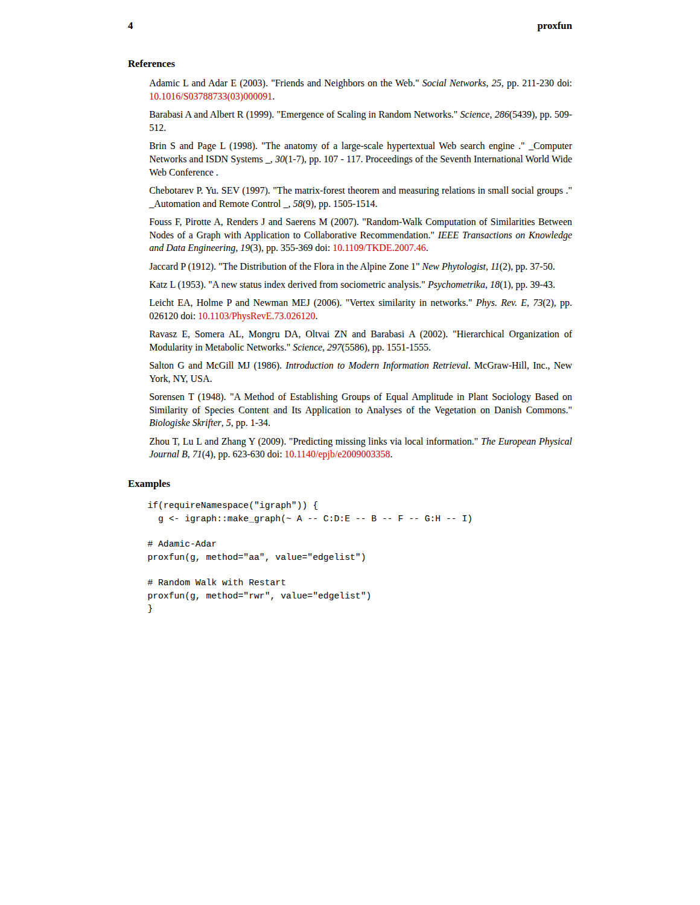4 proxfun
References
Adamic L and Adar E (2003). "Friends and Neighbors on the Web." Social Networks, 25, pp. 211-230 doi: 10.1016/S03788733(03)000091.
Barabasi A and Albert R (1999). "Emergence of Scaling in Random Networks." Science, 286(5439), pp. 509-512.
Brin S and Page L (1998). "The anatomy of a large-scale hypertextual Web search engine ." _Computer Networks and ISDN Systems _, 30(1-7), pp. 107 - 117. Proceedings of the Seventh International World Wide Web Conference .
Chebotarev P. Yu. SEV (1997). "The matrix-forest theorem and measuring relations in small social groups ." _Automation and Remote Control _, 58(9), pp. 1505-1514.
Fouss F, Pirotte A, Renders J and Saerens M (2007). "Random-Walk Computation of Similarities Between Nodes of a Graph with Application to Collaborative Recommendation." IEEE Transactions on Knowledge and Data Engineering, 19(3), pp. 355-369 doi: 10.1109/TKDE.2007.46.
Jaccard P (1912). "The Distribution of the Flora in the Alpine Zone 1" New Phytologist, 11(2), pp. 37-50.
Katz L (1953). "A new status index derived from sociometric analysis." Psychometrika, 18(1), pp. 39-43.
Leicht EA, Holme P and Newman MEJ (2006). "Vertex similarity in networks." Phys. Rev. E, 73(2), pp. 026120 doi: 10.1103/PhysRevE.73.026120.
Ravasz E, Somera AL, Mongru DA, Oltvai ZN and Barabasi A (2002). "Hierarchical Organization of Modularity in Metabolic Networks." Science, 297(5586), pp. 1551-1555.
Salton G and McGill MJ (1986). Introduction to Modern Information Retrieval. McGraw-Hill, Inc., New York, NY, USA.
Sorensen T (1948). "A Method of Establishing Groups of Equal Amplitude in Plant Sociology Based on Similarity of Species Content and Its Application to Analyses of the Vegetation on Danish Commons." Biologiske Skrifter, 5, pp. 1-34.
Zhou T, Lu L and Zhang Y (2009). "Predicting missing links via local information." The European Physical Journal B, 71(4), pp. 623-630 doi: 10.1140/epjb/e2009003358.
Examples
if(requireNamespace("igraph")) {
  g <- igraph::make_graph(~ A -- C:D:E -- B -- F -- G:H -- I)

# Adamic-Adar
proxfun(g, method="aa", value="edgelist")

# Random Walk with Restart
proxfun(g, method="rwr", value="edgelist")
}